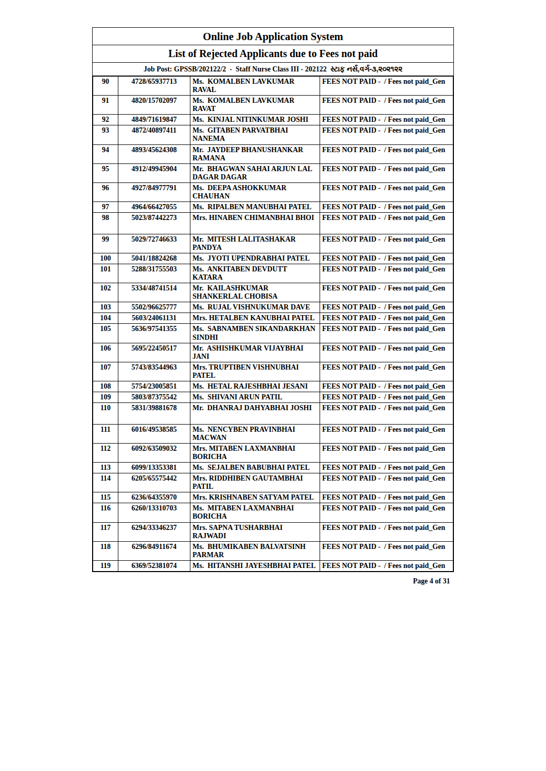Online Job Application System
List of Rejected Applicants due to Fees not paid
Job Post: GPSSB/202122/2 - Staff Nurse Class III - 202122 સ્ટાફ નર્સ,વર્ગ-૩,૨૦૨૧૨૨
| 90 | 4728/65937713 | Ms. KOMALBEN LAVKUMAR RAVAL | FEES NOT PAID - / Fees not paid_Gen |
| 91 | 4820/15702097 | Ms. KOMALBEN LAVKUMAR RAVAT | FEES NOT PAID - / Fees not paid_Gen |
| 92 | 4849/71619847 | Ms. KINJAL NITINKUMAR JOSHI | FEES NOT PAID - / Fees not paid_Gen |
| 93 | 4872/40897411 | Ms. GITABEN PARVATBHAI NANEMA | FEES NOT PAID - / Fees not paid_Gen |
| 94 | 4893/45624308 | Mr. JAYDEEP BHANUSHANKAR RAMANA | FEES NOT PAID - / Fees not paid_Gen |
| 95 | 4912/49945904 | Mr. BHAGWAN SAHAI ARJUN LAL DAGAR DAGAR | FEES NOT PAID - / Fees not paid_Gen |
| 96 | 4927/84977791 | Ms. DEEPA ASHOKKUMAR CHAUHAN | FEES NOT PAID - / Fees not paid_Gen |
| 97 | 4964/66427055 | Ms. RIPALBEN MANUBHAI PATEL | FEES NOT PAID - / Fees not paid_Gen |
| 98 | 5023/87442273 | Mrs. HINABEN CHIMANBHAI BHOI | FEES NOT PAID - / Fees not paid_Gen |
| 99 | 5029/72746633 | Mr. MITESH LALITASHAKAR PANDYA | FEES NOT PAID - / Fees not paid_Gen |
| 100 | 5041/18824268 | Ms. JYOTI UPENDRABHAI PATEL | FEES NOT PAID - / Fees not paid_Gen |
| 101 | 5288/31755503 | Ms. ANKITABEN DEVDUTT KATARA | FEES NOT PAID - / Fees not paid_Gen |
| 102 | 5334/48741514 | Mr. KAILASHKUMAR SHANKERLAL CHOBISA | FEES NOT PAID - / Fees not paid_Gen |
| 103 | 5502/96625777 | Ms. RUJAL VISHNUKUMAR DAVE | FEES NOT PAID - / Fees not paid_Gen |
| 104 | 5603/24061131 | Mrs. HETALBEN KANUBHAI PATEL | FEES NOT PAID - / Fees not paid_Gen |
| 105 | 5636/97541355 | Ms. SABNAMBEN SIKANDARKHAN SINDHI | FEES NOT PAID - / Fees not paid_Gen |
| 106 | 5695/22450517 | Mr. ASHISHKUMAR VIJAYBHAI JANI | FEES NOT PAID - / Fees not paid_Gen |
| 107 | 5743/83544963 | Mrs. TRUPTIBEN VISHNUBHAI PATEL | FEES NOT PAID - / Fees not paid_Gen |
| 108 | 5754/23005851 | Ms. HETAL RAJESHBHAI JESANI | FEES NOT PAID - / Fees not paid_Gen |
| 109 | 5803/87375542 | Ms. SHIVANI ARUN PATIL | FEES NOT PAID - / Fees not paid_Gen |
| 110 | 5831/39881678 | Mr. DHANRAJ DAHYABHAI JOSHI | FEES NOT PAID - / Fees not paid_Gen |
| 111 | 6016/49538585 | Ms. NENCYBEN PRAVINBHAI MACWAN | FEES NOT PAID - / Fees not paid_Gen |
| 112 | 6092/63509032 | Mrs. MITABEN LAXMANBHAI BORICHA | FEES NOT PAID - / Fees not paid_Gen |
| 113 | 6099/13353381 | Ms. SEJALBEN BABUBHAI PATEL | FEES NOT PAID - / Fees not paid_Gen |
| 114 | 6205/65575442 | Mrs. RIDDHIBEN GAUTAMBHAI PATIL | FEES NOT PAID - / Fees not paid_Gen |
| 115 | 6236/64355970 | Mrs. KRISHNABEN SATYAM PATEL | FEES NOT PAID - / Fees not paid_Gen |
| 116 | 6260/13310703 | Ms. MITABEN LAXMANBHAI BORICHA | FEES NOT PAID - / Fees not paid_Gen |
| 117 | 6294/33346237 | Mrs. SAPNA TUSHARBHAI RAJWADI | FEES NOT PAID - / Fees not paid_Gen |
| 118 | 6296/84911674 | Ms. BHUMIKABEN BALVATSINH PARMAR | FEES NOT PAID - / Fees not paid_Gen |
| 119 | 6369/52381074 | Ms. HITANSHI JAYESHBHAI PATEL | FEES NOT PAID - / Fees not paid_Gen |
Page 4 of 31